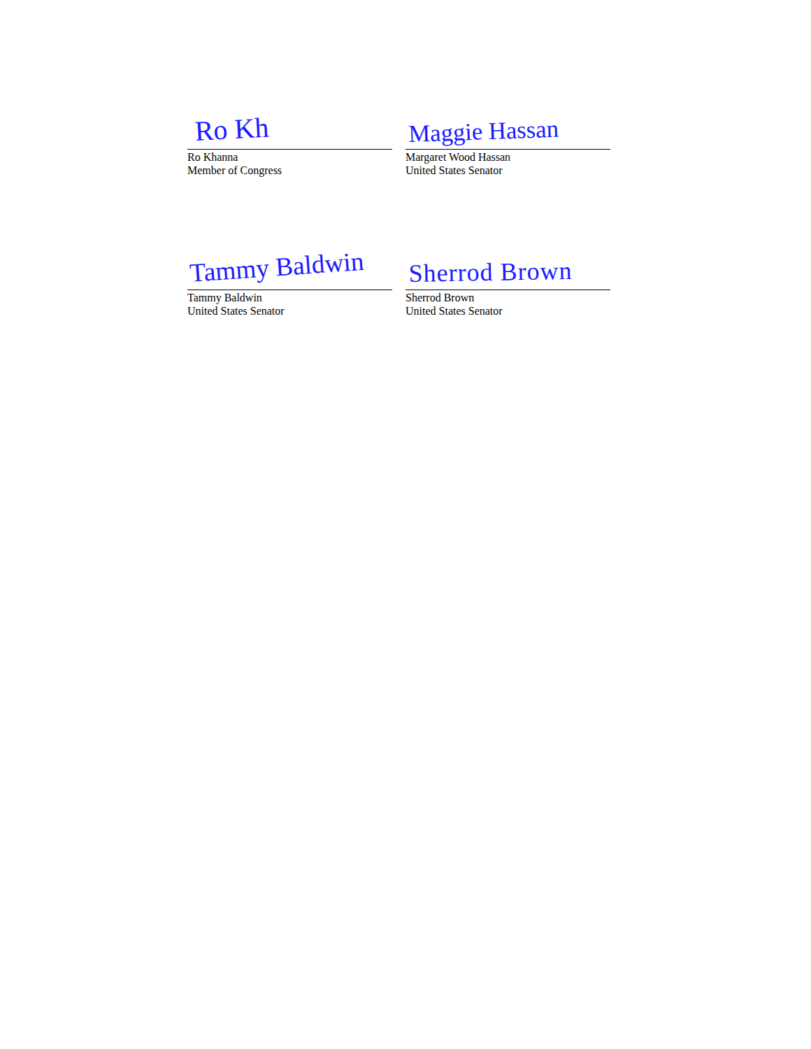| Ro Kh Ro Khanna Member of Congress | Maggie Hassan Margaret Wood Hassan United States Senator |
| Tammy Baldwin Tammy Baldwin United States Senator | Sherrod Brown Sherrod Brown United States Senator |